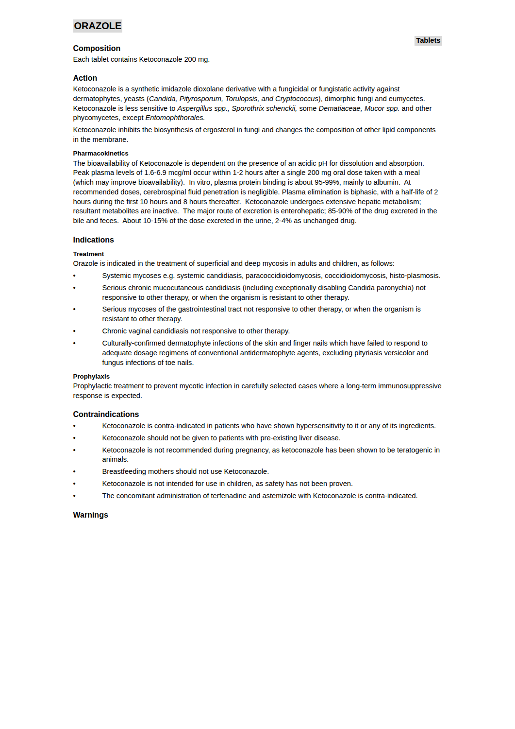ORAZOLE
Tablets
Composition
Each tablet contains Ketoconazole 200 mg.
Action
Ketoconazole is a synthetic imidazole dioxolane derivative with a fungicidal or fungistatic activity against dermatophytes, yeasts (Candida, Pityrosporum, Torulopsis, and Cryptococcus), dimorphic fungi and eumycetes. Ketoconazole is less sensitive to Aspergillus spp., Sporothrix schenckii, some Dematiaceae, Mucor spp. and other phycomycetes, except Entomophthorales.
Ketoconazole inhibits the biosynthesis of ergosterol in fungi and changes the composition of other lipid components in the membrane.
Pharmacokinetics
The bioavailability of Ketoconazole is dependent on the presence of an acidic pH for dissolution and absorption. Peak plasma levels of 1.6-6.9 mcg/ml occur within 1-2 hours after a single 200 mg oral dose taken with a meal (which may improve bioavailability). In vitro, plasma protein binding is about 95-99%, mainly to albumin. At recommended doses, cerebrospinal fluid penetration is negligible. Plasma elimination is biphasic, with a half-life of 2 hours during the first 10 hours and 8 hours thereafter. Ketoconazole undergoes extensive hepatic metabolism; resultant metabolites are inactive. The major route of excretion is enterohepatic; 85-90% of the drug excreted in the bile and feces. About 10-15% of the dose excreted in the urine, 2-4% as unchanged drug.
Indications
Treatment
Orazole is indicated in the treatment of superficial and deep mycosis in adults and children, as follows:
Systemic mycoses e.g. systemic candidiasis, paracoccidioidomycosis, coccidioidomycosis, histo-plasmosis.
Serious chronic mucocutaneous candidiasis (including exceptionally disabling Candida paronychia) not responsive to other therapy, or when the organism is resistant to other therapy.
Serious mycoses of the gastrointestinal tract not responsive to other therapy, or when the organism is resistant to other therapy.
Chronic vaginal candidiasis not responsive to other therapy.
Culturally-confirmed dermatophyte infections of the skin and finger nails which have failed to respond to adequate dosage regimens of conventional antidermatophyte agents, excluding pityriasis versicolor and fungus infections of toe nails.
Prophylaxis
Prophylactic treatment to prevent mycotic infection in carefully selected cases where a long-term immunosuppressive response is expected.
Contraindications
Ketoconazole is contra-indicated in patients who have shown hypersensitivity to it or any of its ingredients.
Ketoconazole should not be given to patients with pre-existing liver disease.
Ketoconazole is not recommended during pregnancy, as ketoconazole has been shown to be teratogenic in animals.
Breastfeeding mothers should not use Ketoconazole.
Ketoconazole is not intended for use in children, as safety has not been proven.
The concomitant administration of terfenadine and astemizole with Ketoconazole is contra-indicated.
Warnings